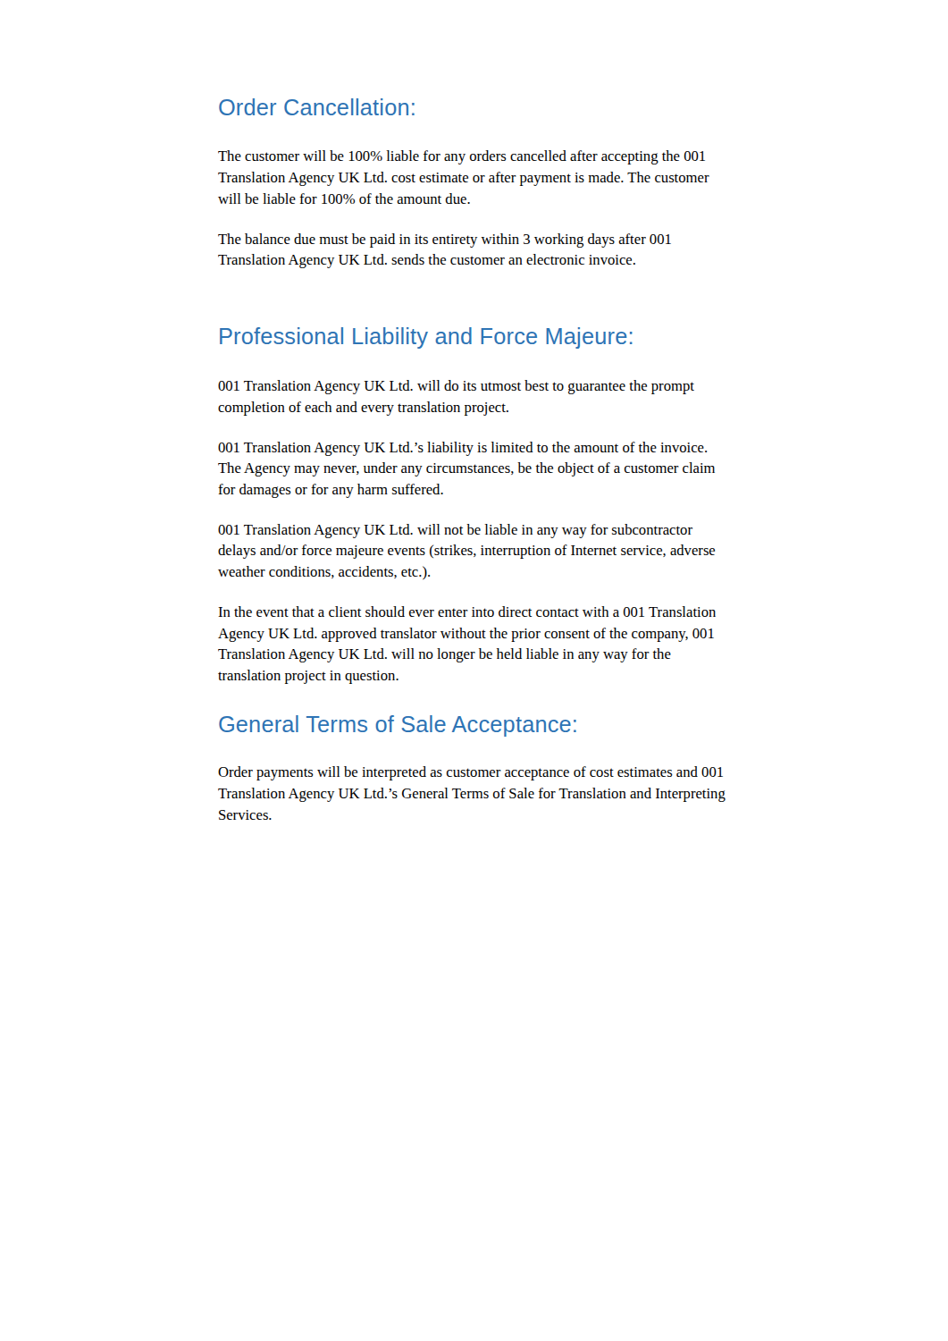Order Cancellation:
The customer will be 100% liable for any orders cancelled after accepting the 001 Translation Agency UK Ltd. cost estimate or after payment is made. The customer will be liable for 100% of the amount due.
The balance due must be paid in its entirety within 3 working days after 001 Translation Agency UK Ltd. sends the customer an electronic invoice.
Professional Liability and Force Majeure:
001 Translation Agency UK Ltd. will do its utmost best to guarantee the prompt completion of each and every translation project.
001 Translation Agency UK Ltd.’s liability is limited to the amount of the invoice. The Agency may never, under any circumstances, be the object of a customer claim for damages or for any harm suffered.
001 Translation Agency UK Ltd. will not be liable in any way for subcontractor delays and/or force majeure events (strikes, interruption of Internet service, adverse weather conditions, accidents, etc.).
In the event that a client should ever enter into direct contact with a 001 Translation Agency UK Ltd. approved translator without the prior consent of the company, 001 Translation Agency UK Ltd. will no longer be held liable in any way for the translation project in question.
General Terms of Sale Acceptance:
Order payments will be interpreted as customer acceptance of cost estimates and 001 Translation Agency UK Ltd.’s General Terms of Sale for Translation and Interpreting Services.